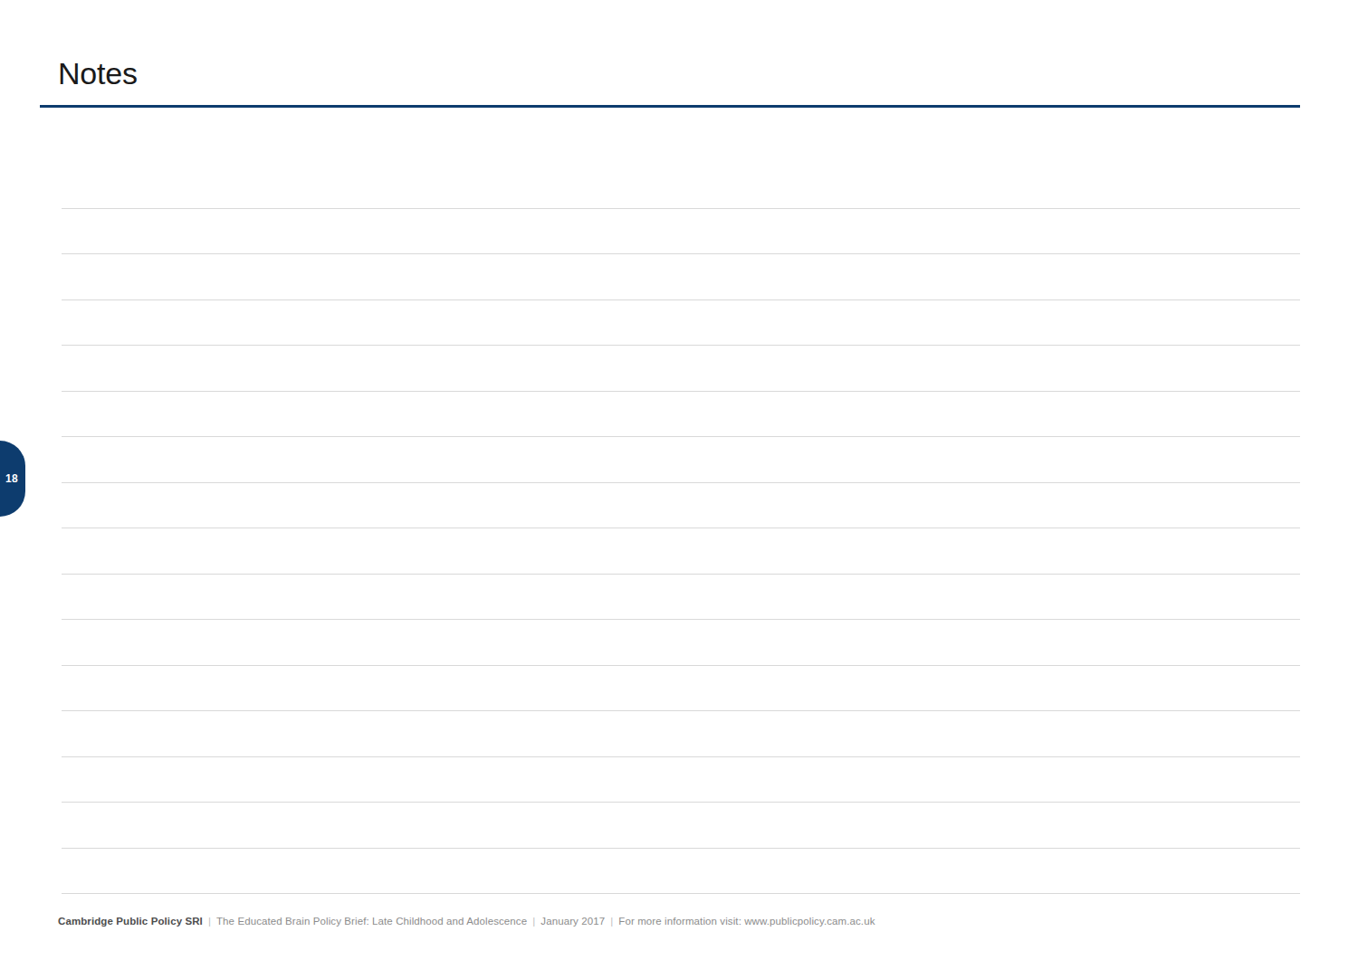Notes
18
Cambridge Public Policy SRI|The Educated Brain Policy Brief: Late Childhood and Adolescence|January 2017|For more information visit: www.publicpolicy.cam.ac.uk